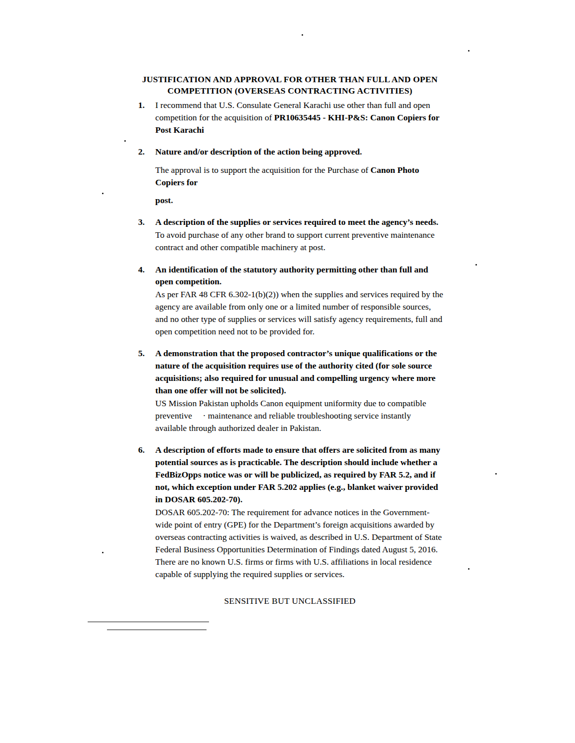JUSTIFICATION AND APPROVAL FOR OTHER THAN FULL AND OPEN
COMPETITION (OVERSEAS CONTRACTING ACTIVITIES)
I recommend that U.S. Consulate General Karachi use other than full and open competition for the acquisition of PR10635445 - KHI-P&S: Canon Copiers for Post Karachi
Nature and/or description of the action being approved.
The approval is to support the acquisition for the Purchase of Canon Photo Copiers for
post.
A description of the supplies or services required to meet the agency’s needs.
To avoid purchase of any other brand to support current preventive maintenance contract and other compatible machinery at post.
An identification of the statutory authority permitting other than full and open competition.
As per FAR 48 CFR 6.302-1(b)(2)) when the supplies and services required by the agency are available from only one or a limited number of responsible sources, and no other type of supplies or services will satisfy agency requirements, full and open competition need not to be provided for.
A demonstration that the proposed contractor’s unique qualifications or the nature of the acquisition requires use of the authority cited (for sole source acquisitions; also required for unusual and compelling urgency where more than one offer will not be solicited).
US Mission Pakistan upholds Canon equipment uniformity due to compatible preventive · maintenance and reliable troubleshooting service instantly available through authorized dealer in Pakistan.
A description of efforts made to ensure that offers are solicited from as many potential sources as is practicable. The description should include whether a FedBizOpps notice was or will be publicized, as required by FAR 5.2, and if not, which exception under FAR 5.202 applies (e.g., blanket waiver provided in DOSAR 605.202-70).
DOSAR 605.202-70: The requirement for advance notices in the Government-wide point of entry (GPE) for the Department’s foreign acquisitions awarded by overseas contracting activities is waived, as described in U.S. Department of State Federal Business Opportunities Determination of Findings dated August 5, 2016. There are no known U.S. firms or firms with U.S. affiliations in local residence capable of supplying the required supplies or services.
SENSITIVE BUT UNCLASSIFIED